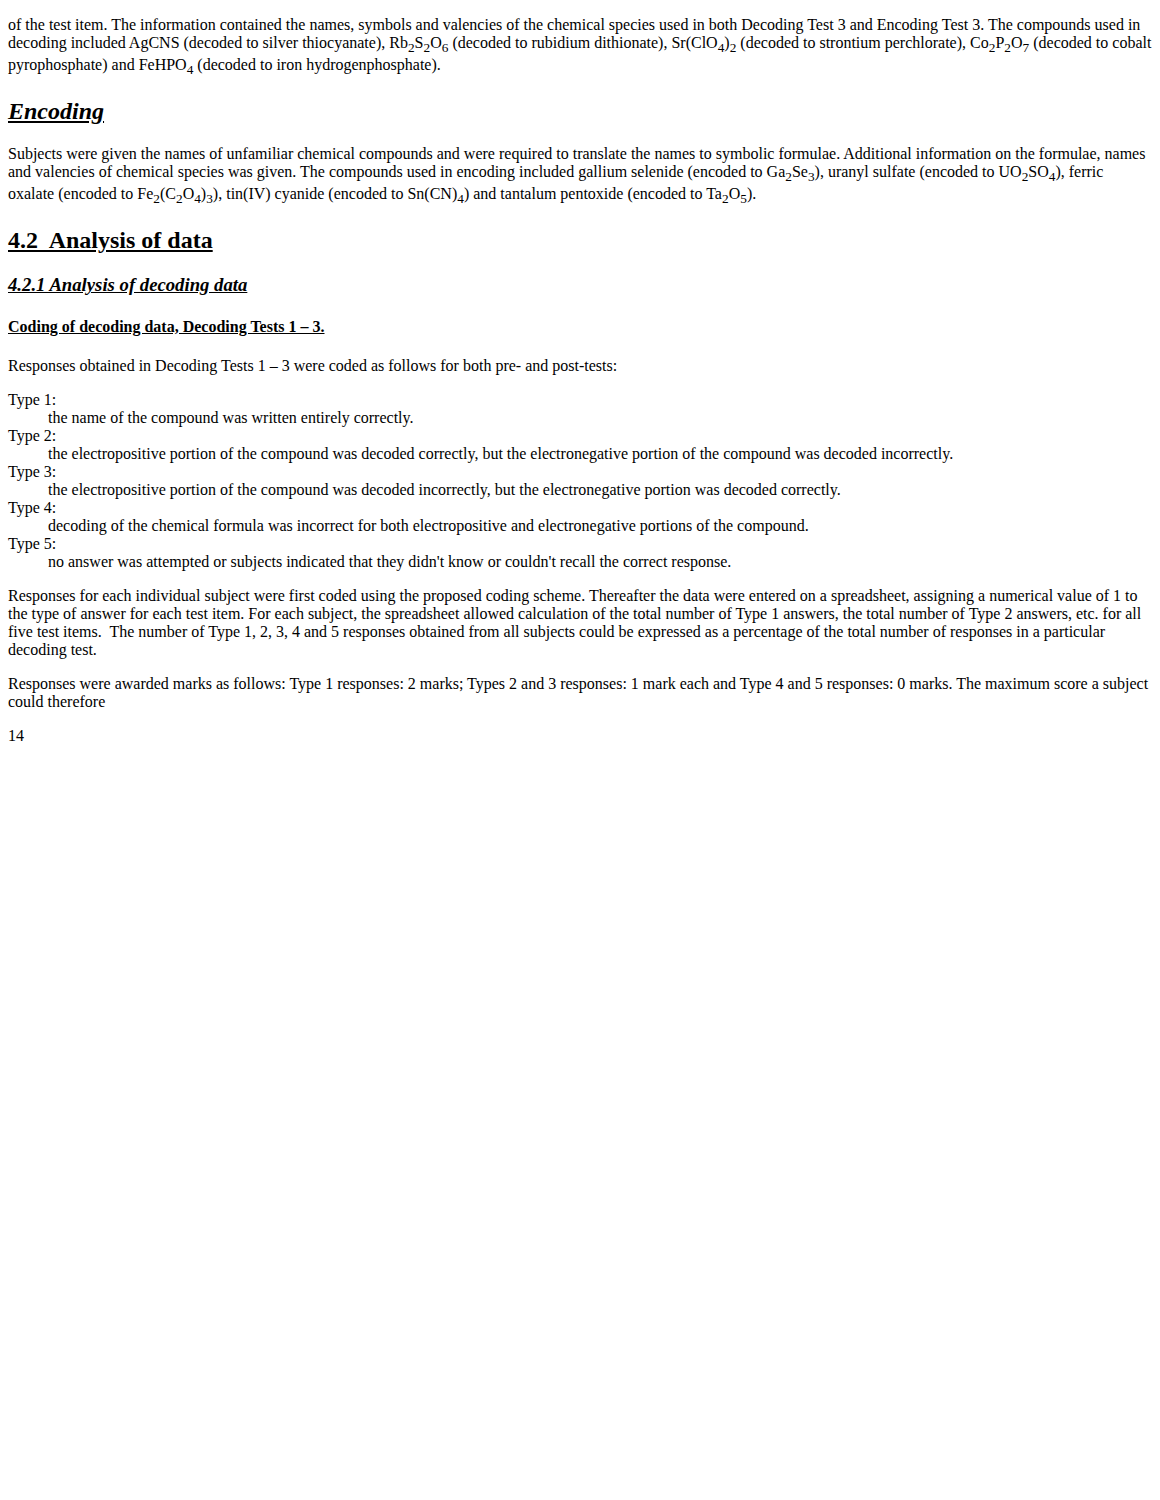of the test item. The information contained the names, symbols and valencies of the chemical species used in both Decoding Test 3 and Encoding Test 3. The compounds used in decoding included AgCNS (decoded to silver thiocyanate), Rb2S2O6 (decoded to rubidium dithionate), Sr(ClO4)2 (decoded to strontium perchlorate), Co2P2O7 (decoded to cobalt pyrophosphate) and FeHPO4 (decoded to iron hydrogenphosphate).
Encoding
Subjects were given the names of unfamiliar chemical compounds and were required to translate the names to symbolic formulae. Additional information on the formulae, names and valencies of chemical species was given. The compounds used in encoding included gallium selenide (encoded to Ga2Se3), uranyl sulfate (encoded to UO2SO4), ferric oxalate (encoded to Fe2(C2O4)3), tin(IV) cyanide (encoded to Sn(CN)4) and tantalum pentoxide (encoded to Ta2O5).
4.2 Analysis of data
4.2.1 Analysis of decoding data
Coding of decoding data, Decoding Tests 1 – 3.
Responses obtained in Decoding Tests 1 – 3 were coded as follows for both pre- and post-tests:
Type 1:
the name of the compound was written entirely correctly.
Type 2:
the electropositive portion of the compound was decoded correctly, but the electronegative portion of the compound was decoded incorrectly.
Type 3:
the electropositive portion of the compound was decoded incorrectly, but the electronegative portion was decoded correctly.
Type 4:
decoding of the chemical formula was incorrect for both electropositive and electronegative portions of the compound.
Type 5:
no answer was attempted or subjects indicated that they didn't know or couldn't recall the correct response.
Responses for each individual subject were first coded using the proposed coding scheme. Thereafter the data were entered on a spreadsheet, assigning a numerical value of 1 to the type of answer for each test item. For each subject, the spreadsheet allowed calculation of the total number of Type 1 answers, the total number of Type 2 answers, etc. for all five test items. The number of Type 1, 2, 3, 4 and 5 responses obtained from all subjects could be expressed as a percentage of the total number of responses in a particular decoding test.
Responses were awarded marks as follows: Type 1 responses: 2 marks; Types 2 and 3 responses: 1 mark each and Type 4 and 5 responses: 0 marks. The maximum score a subject could therefore
14